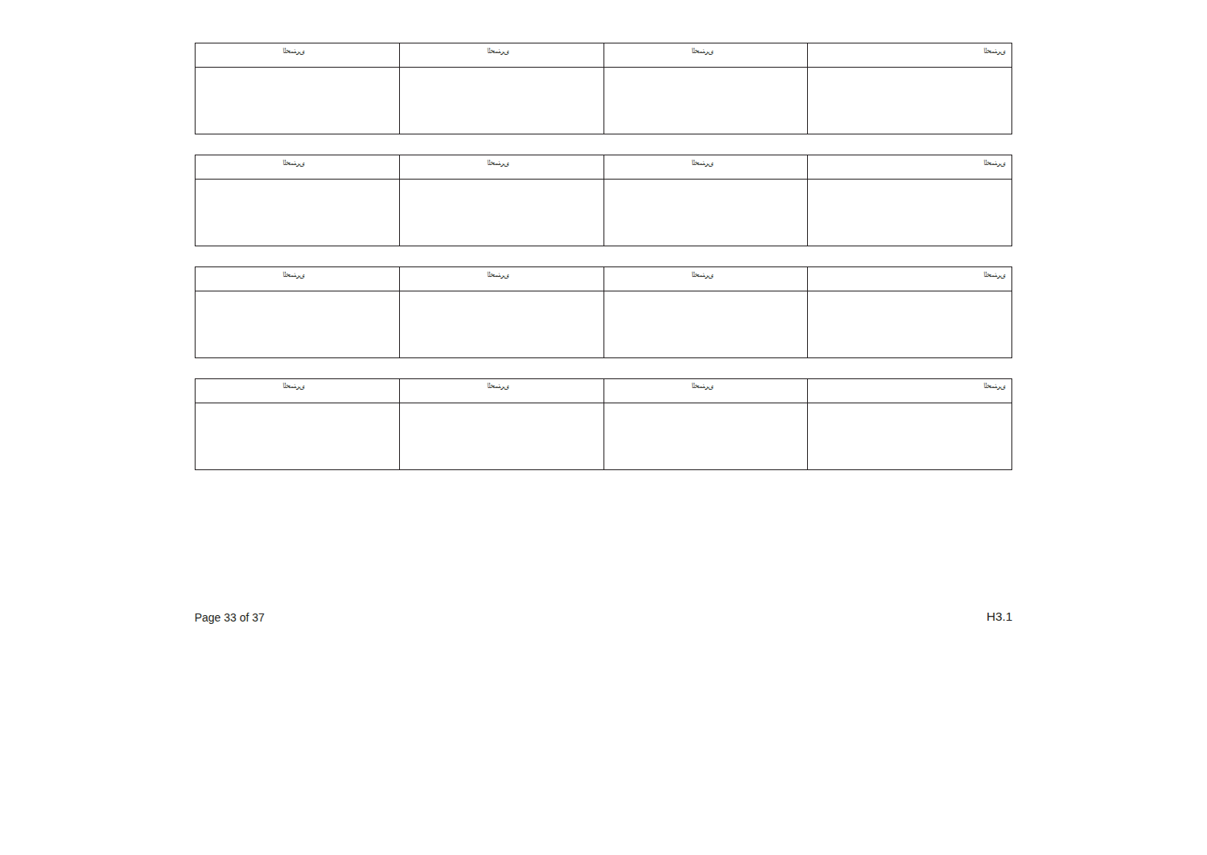| ﯼﺮﻨﻤﺤﻟﺍ | ﯼﺮﻨﻤﺤﻟﺍ | ﯼﺮﻨﻤﺤﻟﺍ | ﯼﺮﻨﻤﺤﻟﺍ |
| ﯼﺮﻨﻤﺤﻟﺍ | ﯼﺮﻨﻤﺤﻟﺍ | ﯼﺮﻨﻤﺤﻟﺍ | ﯼﺮﻨﻤﺤﻟﺍ |
| ﯼﺮﻨﻤﺤﻟﺍ | ﯼﺮﻨﻤﺤﻟﺍ | ﯼﺮﻨﻤﺤﻟﺍ | ﯼﺮﻨﻤﺤﻟﺍ |
| ﯼﺮﻨﻤﺤﻟﺍ | ﯼﺮﻨﻤﺤﻟﺍ | ﯼﺮﻨﻤﺤﻟﺍ | ﯼﺮﻨﻤﺤﻟﺍ |
Page 33 of 37 H3.1